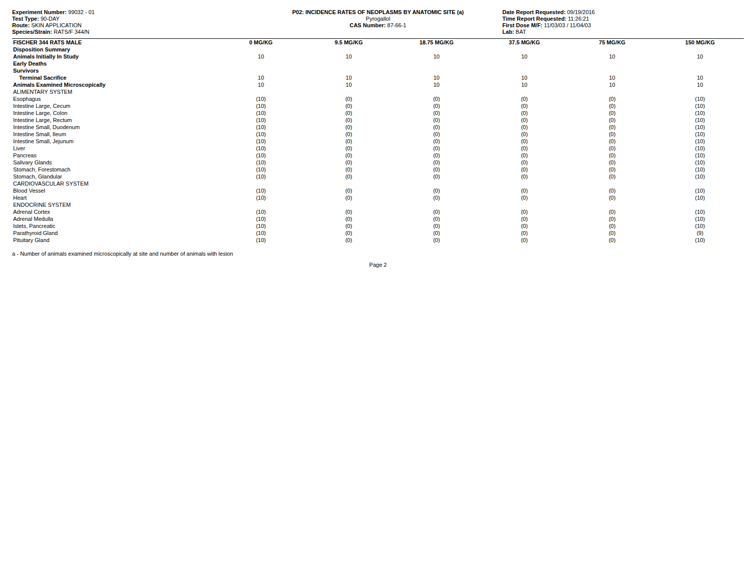| Experiment Number: 99032 - 01 | P02: INCIDENCE RATES OF NEOPLASMS BY ANATOMIC SITE (a) | Date Report Requested: 09/19/2016 |
| Test Type: 90-DAY | Pyrogallol | Time Report Requested: 11:26:21 |
| Route: SKIN APPLICATION | CAS Number: 87-66-1 | First Dose M/F: 11/03/03 / 11/04/03 |
| Species/Strain: RATS/F 344/N | | Lab: BAT |
| FISCHER 344 RATS MALE | 0 MG/KG | 9.5 MG/KG | 18.75 MG/KG | 37.5 MG/KG | 75 MG/KG | 150 MG/KG |
| --- | --- | --- | --- | --- | --- | --- |
| Disposition Summary |
| Animals Initially In Study | 10 | 10 | 10 | 10 | 10 | 10 |
| Early Deaths | | | | | | |
| Survivors | | | | | | |
| Terminal Sacrifice | 10 | 10 | 10 | 10 | 10 | 10 |
| Animals Examined Microscopically | 10 | 10 | 10 | 10 | 10 | 10 |
| ALIMENTARY SYSTEM |
| Esophagus | (10) | (0) | (0) | (0) | (0) | (10) |
| Intestine Large, Cecum | (10) | (0) | (0) | (0) | (0) | (10) |
| Intestine Large, Colon | (10) | (0) | (0) | (0) | (0) | (10) |
| Intestine Large, Rectum | (10) | (0) | (0) | (0) | (0) | (10) |
| Intestine Small, Duodenum | (10) | (0) | (0) | (0) | (0) | (10) |
| Intestine Small, Ileum | (10) | (0) | (0) | (0) | (0) | (10) |
| Intestine Small, Jejunum | (10) | (0) | (0) | (0) | (0) | (10) |
| Liver | (10) | (0) | (0) | (0) | (0) | (10) |
| Pancreas | (10) | (0) | (0) | (0) | (0) | (10) |
| Salivary Glands | (10) | (0) | (0) | (0) | (0) | (10) |
| Stomach, Forestomach | (10) | (0) | (0) | (0) | (0) | (10) |
| Stomach, Glandular | (10) | (0) | (0) | (0) | (0) | (10) |
| CARDIOVASCULAR SYSTEM |
| Blood Vessel | (10) | (0) | (0) | (0) | (0) | (10) |
| Heart | (10) | (0) | (0) | (0) | (0) | (10) |
| ENDOCRINE SYSTEM |
| Adrenal Cortex | (10) | (0) | (0) | (0) | (0) | (10) |
| Adrenal Medulla | (10) | (0) | (0) | (0) | (0) | (10) |
| Islets, Pancreatic | (10) | (0) | (0) | (0) | (0) | (10) |
| Parathyroid Gland | (10) | (0) | (0) | (0) | (0) | (9) |
| Pituitary Gland | (10) | (0) | (0) | (0) | (0) | (10) |
a - Number of animals examined microscopically at site and number of animals with lesion
Page 2